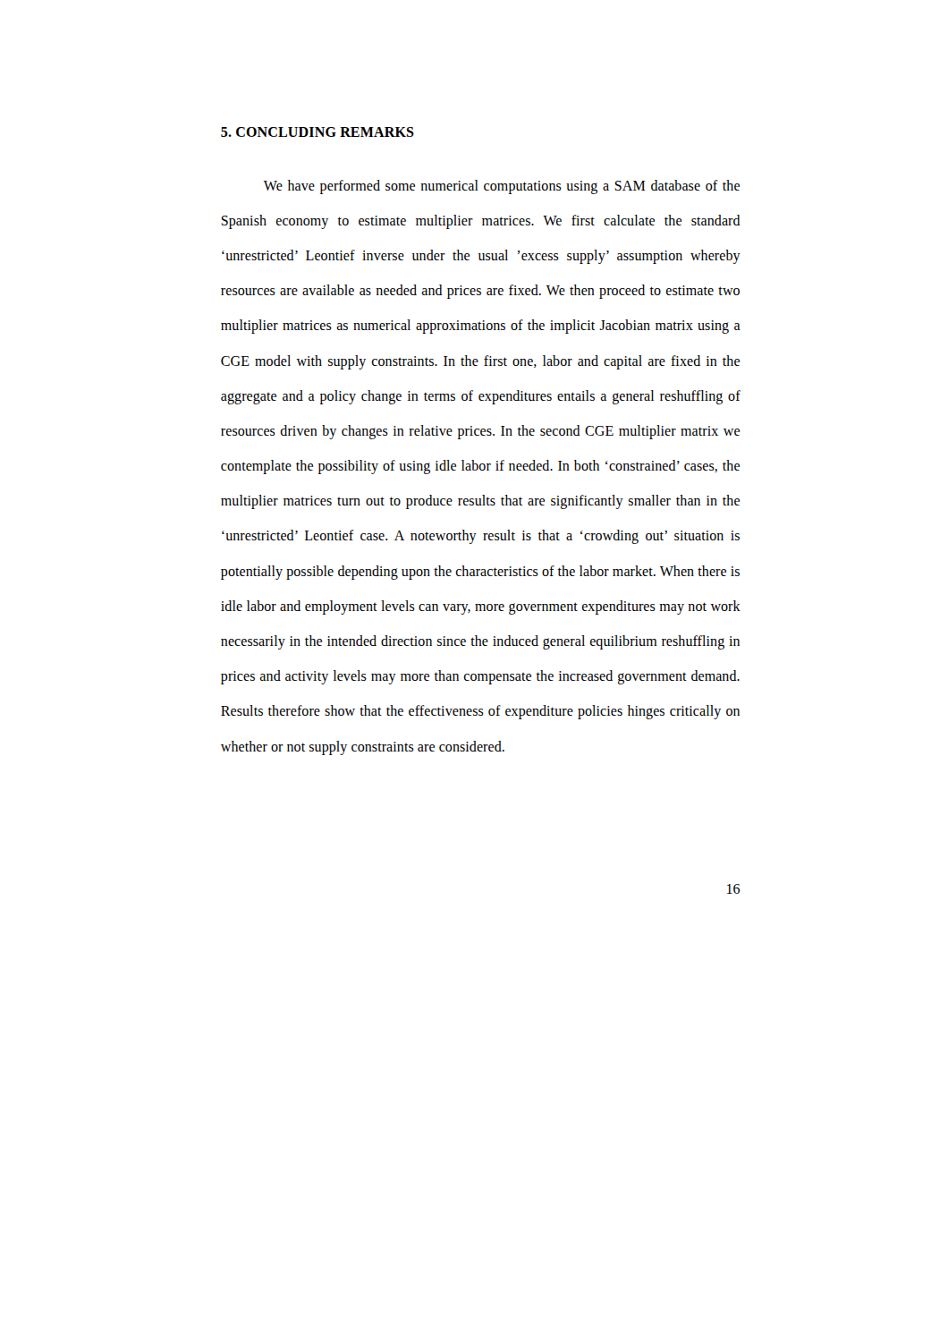5. CONCLUDING REMARKS
We have performed some numerical computations using a SAM database of the Spanish economy to estimate multiplier matrices. We first calculate the standard ‘unrestricted’ Leontief inverse under the usual ’excess supply’ assumption whereby resources are available as needed and prices are fixed. We then proceed to estimate two multiplier matrices as numerical approximations of the implicit Jacobian matrix using a CGE model with supply constraints. In the first one, labor and capital are fixed in the aggregate and a policy change in terms of expenditures entails a general reshuffling of resources driven by changes in relative prices. In the second CGE multiplier matrix we contemplate the possibility of using idle labor if needed. In both ‘constrained’ cases, the multiplier matrices turn out to produce results that are significantly smaller than in the ‘unrestricted’ Leontief case. A noteworthy result is that a ‘crowding out’ situation is potentially possible depending upon the characteristics of the labor market. When there is idle labor and employment levels can vary, more government expenditures may not work necessarily in the intended direction since the induced general equilibrium reshuffling in prices and activity levels may more than compensate the increased government demand. Results therefore show that the effectiveness of expenditure policies hinges critically on whether or not supply constraints are considered.
16